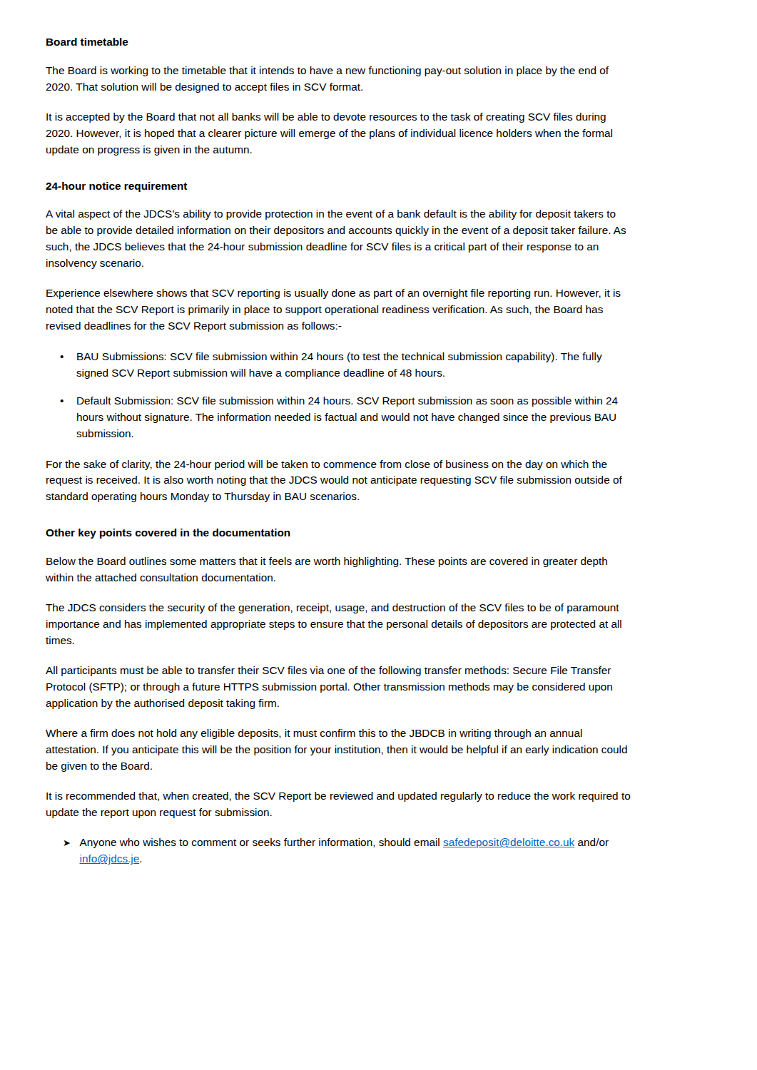Board timetable
The Board is working to the timetable that it intends to have a new functioning pay-out solution in place by the end of 2020. That solution will be designed to accept files in SCV format.
It is accepted by the Board that not all banks will be able to devote resources to the task of creating SCV files during 2020. However, it is hoped that a clearer picture will emerge of the plans of individual licence holders when the formal update on progress is given in the autumn.
24-hour notice requirement
A vital aspect of the JDCS’s ability to provide protection in the event of a bank default is the ability for deposit takers to be able to provide detailed information on their depositors and accounts quickly in the event of a deposit taker failure. As such, the JDCS believes that the 24-hour submission deadline for SCV files is a critical part of their response to an insolvency scenario.
Experience elsewhere shows that SCV reporting is usually done as part of an overnight file reporting run. However, it is noted that the SCV Report is primarily in place to support operational readiness verification. As such, the Board has revised deadlines for the SCV Report submission as follows:-
BAU Submissions: SCV file submission within 24 hours (to test the technical submission capability). The fully signed SCV Report submission will have a compliance deadline of 48 hours.
Default Submission: SCV file submission within 24 hours. SCV Report submission as soon as possible within 24 hours without signature. The information needed is factual and would not have changed since the previous BAU submission.
For the sake of clarity, the 24-hour period will be taken to commence from close of business on the day on which the request is received. It is also worth noting that the JDCS would not anticipate requesting SCV file submission outside of standard operating hours Monday to Thursday in BAU scenarios.
Other key points covered in the documentation
Below the Board outlines some matters that it feels are worth highlighting. These points are covered in greater depth within the attached consultation documentation.
The JDCS considers the security of the generation, receipt, usage, and destruction of the SCV files to be of paramount importance and has implemented appropriate steps to ensure that the personal details of depositors are protected at all times.
All participants must be able to transfer their SCV files via one of the following transfer methods: Secure File Transfer Protocol (SFTP); or through a future HTTPS submission portal. Other transmission methods may be considered upon application by the authorised deposit taking firm.
Where a firm does not hold any eligible deposits, it must confirm this to the JBDCB in writing through an annual attestation. If you anticipate this will be the position for your institution, then it would be helpful if an early indication could be given to the Board.
It is recommended that, when created, the SCV Report be reviewed and updated regularly to reduce the work required to update the report upon request for submission.
Anyone who wishes to comment or seeks further information, should email safedeposit@deloitte.co.uk and/or info@jdcs.je.